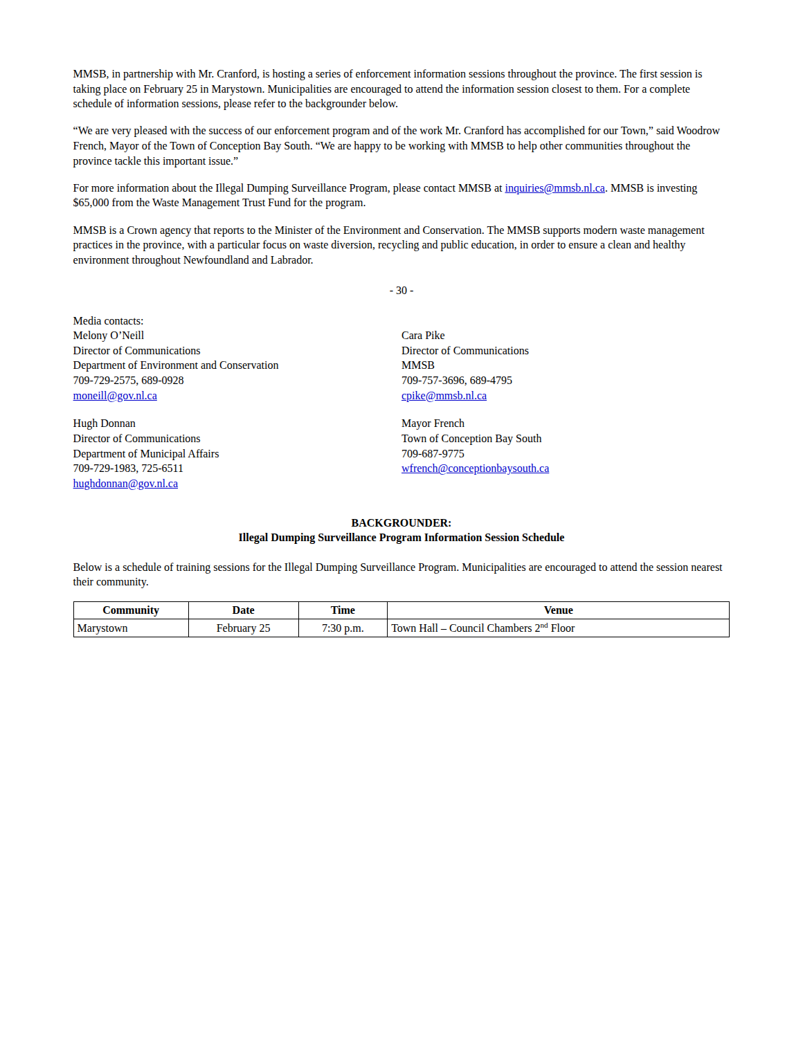MMSB, in partnership with Mr. Cranford, is hosting a series of enforcement information sessions throughout the province. The first session is taking place on February 25 in Marystown. Municipalities are encouraged to attend the information session closest to them. For a complete schedule of information sessions, please refer to the backgrounder below.
“We are very pleased with the success of our enforcement program and of the work Mr. Cranford has accomplished for our Town,” said Woodrow French, Mayor of the Town of Conception Bay South. “We are happy to be working with MMSB to help other communities throughout the province tackle this important issue.”
For more information about the Illegal Dumping Surveillance Program, please contact MMSB at inquiries@mmsb.nl.ca. MMSB is investing $65,000 from the Waste Management Trust Fund for the program.
MMSB is a Crown agency that reports to the Minister of the Environment and Conservation. The MMSB supports modern waste management practices in the province, with a particular focus on waste diversion, recycling and public education, in order to ensure a clean and healthy environment throughout Newfoundland and Labrador.
- 30 -
Media contacts:
| Melony O’Neill Director of Communications Department of Environment and Conservation 709-729-2575, 689-0928 moneill@gov.nl.ca | Cara Pike Director of Communications MMSB 709-757-3696, 689-4795 cpike@mmsb.nl.ca |
| Hugh Donnan Director of Communications Department of Municipal Affairs 709-729-1983, 725-6511 hughdonnan@gov.nl.ca | Mayor French Town of Conception Bay South 709-687-9775 wfrench@conceptionbaysouth.ca |
BACKGROUNDER:
Illegal Dumping Surveillance Program Information Session Schedule
Below is a schedule of training sessions for the Illegal Dumping Surveillance Program. Municipalities are encouraged to attend the session nearest their community.
| Community | Date | Time | Venue |
| --- | --- | --- | --- |
| Marystown | February 25 | 7:30 p.m. | Town Hall – Council Chambers 2 nd Floor |